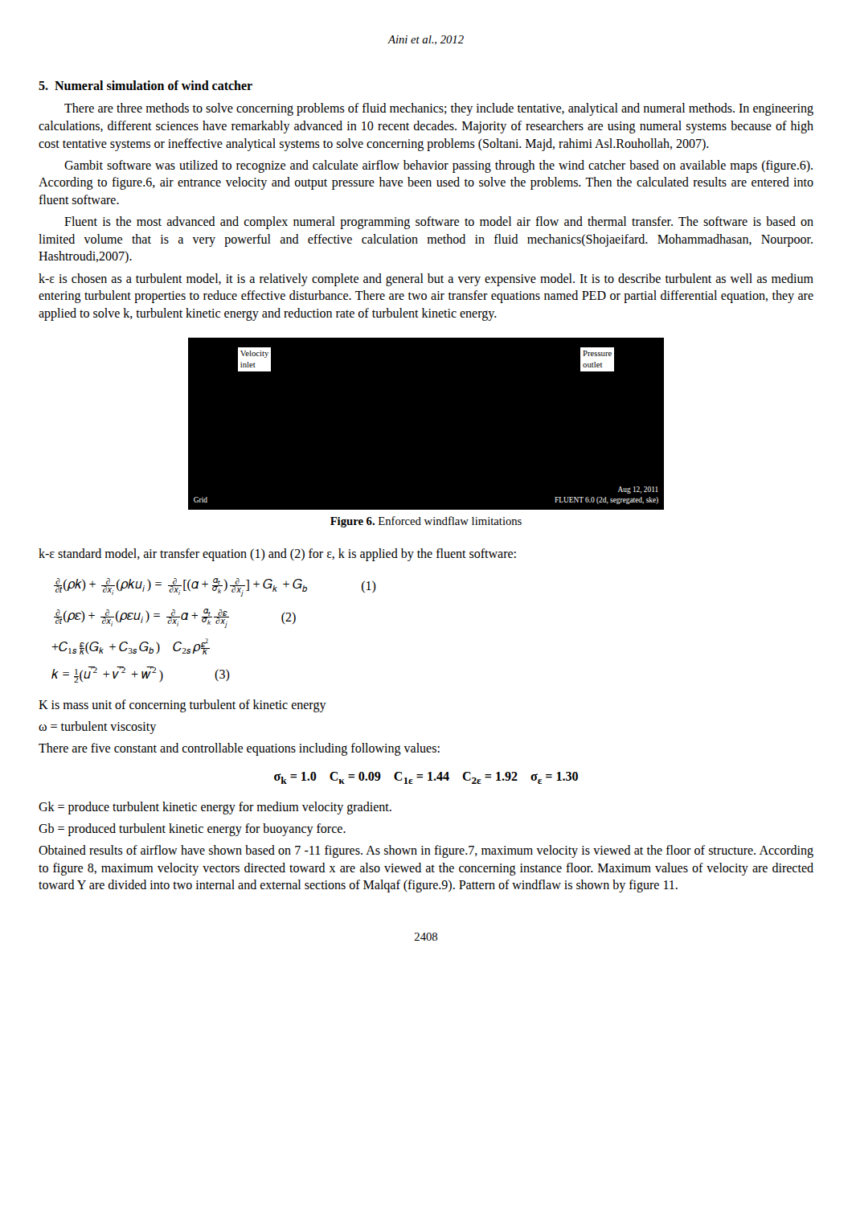Aini et al., 2012
5. Numeral simulation of wind catcher
There are three methods to solve concerning problems of fluid mechanics; they include tentative, analytical and numeral methods. In engineering calculations, different sciences have remarkably advanced in 10 recent decades. Majority of researchers are using numeral systems because of high cost tentative systems or ineffective analytical systems to solve concerning problems (Soltani. Majd, rahimi Asl.Rouhollah, 2007).
Gambit software was utilized to recognize and calculate airflow behavior passing through the wind catcher based on available maps (figure.6). According to figure.6, air entrance velocity and output pressure have been used to solve the problems. Then the calculated results are entered into fluent software.
Fluent is the most advanced and complex numeral programming software to model air flow and thermal transfer. The software is based on limited volume that is a very powerful and effective calculation method in fluid mechanics(Shojaeifard. Mohammadhasan, Nourpoor. Hashtroudi,2007).
k-ε is chosen as a turbulent model, it is a relatively complete and general but a very expensive model. It is to describe turbulent as well as medium entering turbulent properties to reduce effective disturbance. There are two air transfer equations named PED or partial differential equation, they are applied to solve k, turbulent kinetic energy and reduction rate of turbulent kinetic energy.
Velocity
inlet Pressure
outlet Grid Aug 12, 2011
FLUENT 6.0 (2d, segregated, ske)
Figure 6. Enforced windflaw limitations
k-ε standard model, air transfer equation (1) and (2) for ε, k is applied by the fluent software:
∂∂t (ρk) + ∂∂xi (ρkui) = ∂∂xi [ ( α+ αtσk ) ∂∂xj ] +Gk +Gb (1)
∂∂t (ρε) + ∂∂xi (ρεui) = ∂∂xi α+ αtσk ∂ε∂xj (2)
+ C1s εk (Gk +C3s Gb) C2s ρ ε2k
k= 12 ( u′2¯ + v′2¯ + w′2¯ ) (3)
K is mass unit of concerning turbulent of kinetic energy
ω = turbulent viscosity
There are five constant and controllable equations including following values:
σk = 1.0 Cκ = 0.09 C1ε = 1.44 C2ε = 1.92 σε = 1.30
Gk = produce turbulent kinetic energy for medium velocity gradient.
Gb = produced turbulent kinetic energy for buoyancy force.
Obtained results of airflow have shown based on 7 -11 figures. As shown in figure.7, maximum velocity is viewed at the floor of structure. According to figure 8, maximum velocity vectors directed toward x are also viewed at the concerning instance floor. Maximum values of velocity are directed toward Y are divided into two internal and external sections of Malqaf (figure.9). Pattern of windflaw is shown by figure 11.
2408